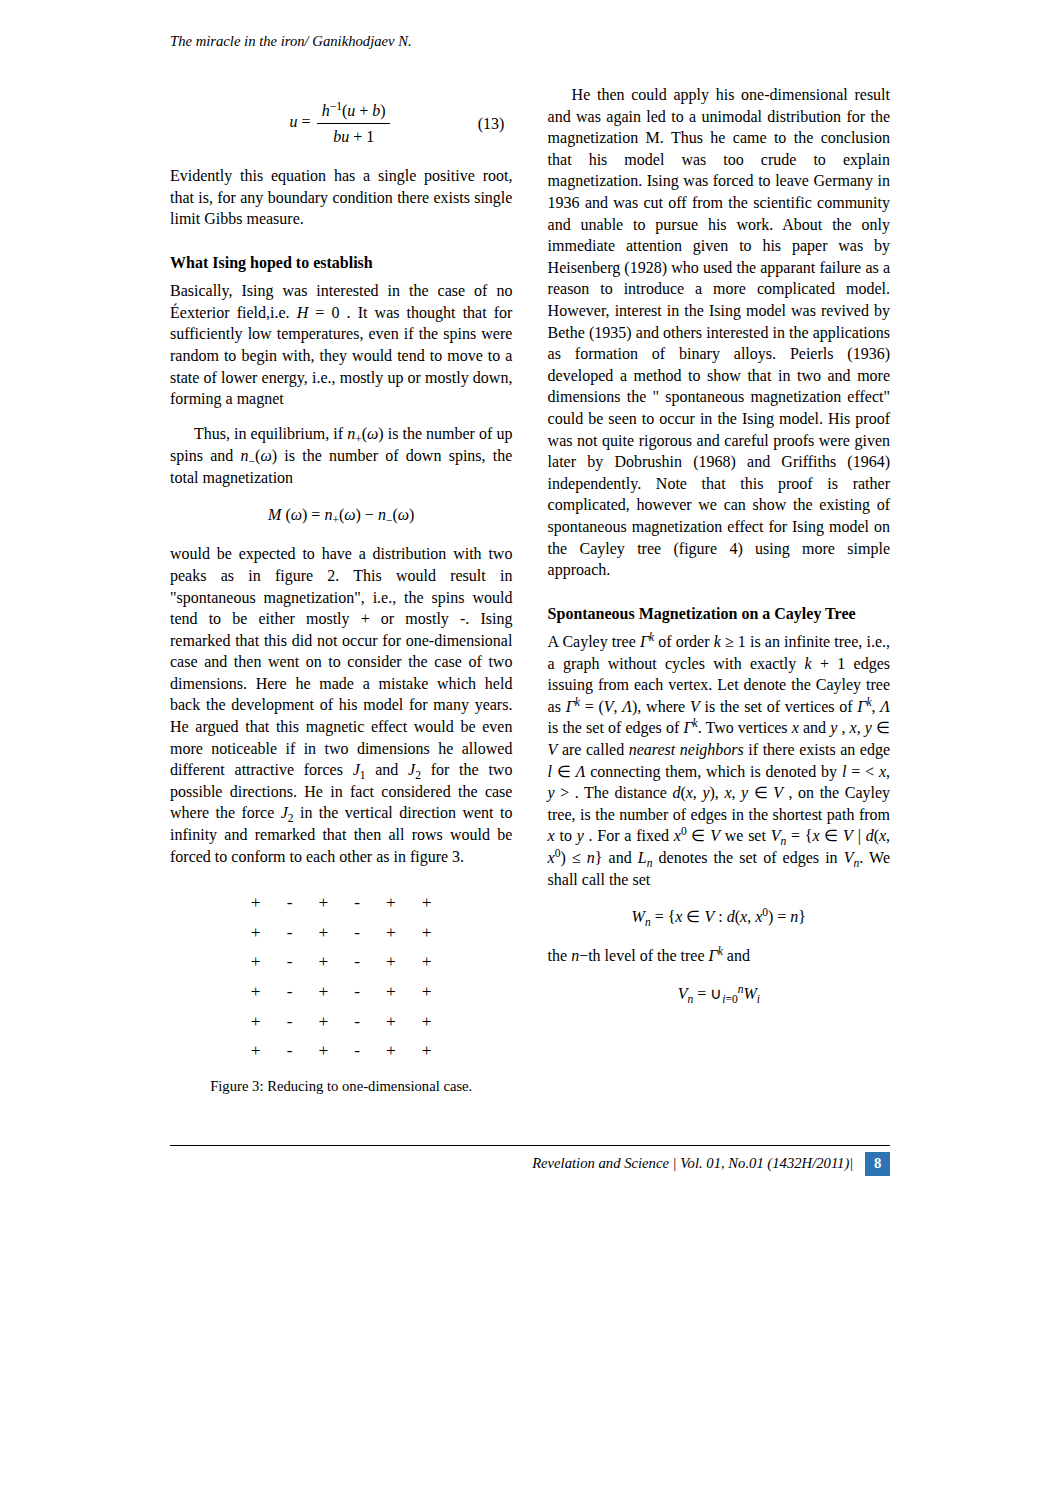The miracle in the iron/ Ganikhodjaev N.
u = h−1(u + b) bu + 1 (13)
Evidently this equation has a single positive root, that is, for any boundary condition there exists single limit Gibbs measure.
What Ising hoped to establish
Basically, Ising was interested in the case of no Éexterior field,i.e. H = 0 . It was thought that for sufficiently low temperatures, even if the spins were random to begin with, they would tend to move to a state of lower energy, i.e., mostly up or mostly down, forming a magnet
Thus, in equilibrium, if n+(ω) is the number of up spins and n−(ω) is the number of down spins, the total magnetization
M (ω) = n+(ω) − n−(ω)
would be expected to have a distribution with two peaks as in figure 2. This would result in "spontaneous magnetization", i.e., the spins would tend to be either mostly + or mostly -. Ising remarked that this did not occur for one-dimensional case and then went on to consider the case of two dimensions. Here he made a mistake which held back the development of his model for many years. He argued that this magnetic effect would be even more noticeable if in two dimensions he allowed different attractive forces J1 and J2 for the two possible directions. He in fact considered the case where the force J2 in the vertical direction went to infinity and remarked that then all rows would be forced to conform to each other as in figure 3.
| + | - | + | - | + | + |
| + | - | + | - | + | + |
| + | - | + | - | + | + |
| + | - | + | - | + | + |
| + | - | + | - | + | + |
| + | - | + | - | + | + |
Figure 3: Reducing to one-dimensional case.
He then could apply his one-dimensional result and was again led to a unimodal distribution for the magnetization M. Thus he came to the conclusion that his model was too crude to explain magnetization. Ising was forced to leave Germany in 1936 and was cut off from the scientific community and unable to pursue his work. About the only immediate attention given to his paper was by Heisenberg (1928) who used the apparant failure as a reason to introduce a more complicated model. However, interest in the Ising model was revived by Bethe (1935) and others interested in the applications as formation of binary alloys. Peierls (1936) developed a method to show that in two and more dimensions the " spontaneous magnetization effect" could be seen to occur in the Ising model. His proof was not quite rigorous and careful proofs were given later by Dobrushin (1968) and Griffiths (1964) independently. Note that this proof is rather complicated, however we can show the existing of spontaneous magnetization effect for Ising model on the Cayley tree (figure 4) using more simple approach.
Spontaneous Magnetization on a Cayley Tree
A Cayley tree Γk of order k ≥ 1 is an infinite tree, i.e., a graph without cycles with exactly k + 1 edges issuing from each vertex. Let denote the Cayley tree as Γk = (V, Λ), where V is the set of vertices of Γk, Λ is the set of edges of Γk. Two vertices x and y , x, y ∈ V are called nearest neighbors if there exists an edge l ∈ Λ connecting them, which is denoted by l = < x, y > . The distance d(x, y), x, y ∈ V , on the Cayley tree, is the number of edges in the shortest path from x to y . For a fixed x0 ∈ V we set Vn = {x ∈ V | d(x, x0) ≤ n} and Ln denotes the set of edges in Vn. We shall call the set
Wn = {x ∈ V : d(x, x0) = n}
the n−th level of the tree Γk and
Vn = ∪i=0nWi
Revelation and Science | Vol. 01, No.01 (1432H/2011)| 8